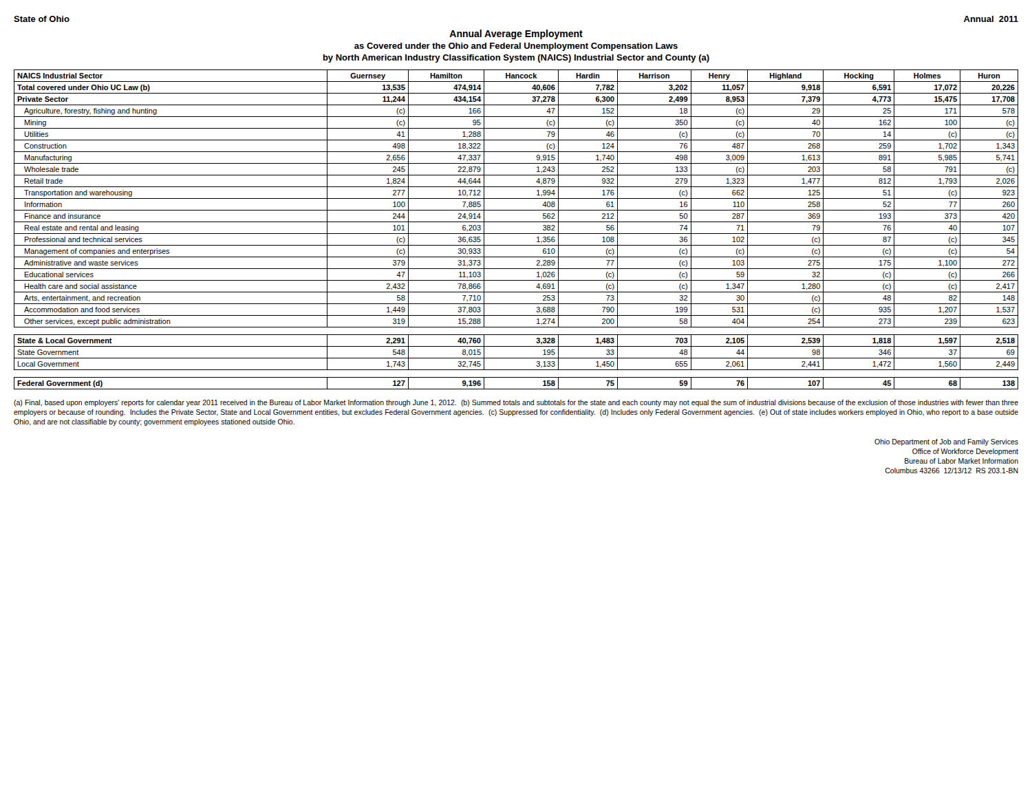State of Ohio Annual 2011
Annual Average Employment
as Covered under the Ohio and Federal Unemployment Compensation Laws
by North American Industry Classification System (NAICS) Industrial Sector and County (a)
| NAICS Industrial Sector | Guernsey | Hamilton | Hancock | Hardin | Harrison | Henry | Highland | Hocking | Holmes | Huron |
| --- | --- | --- | --- | --- | --- | --- | --- | --- | --- | --- |
| Total covered under Ohio UC Law (b) | 13,535 | 474,914 | 40,606 | 7,782 | 3,202 | 11,057 | 9,918 | 6,591 | 17,072 | 20,226 |
| Private Sector | 11,244 | 434,154 | 37,278 | 6,300 | 2,499 | 8,953 | 7,379 | 4,773 | 15,475 | 17,708 |
| Agriculture, forestry, fishing and hunting | (c) | 166 | 47 | 152 | 18 | (c) | 29 | 25 | 171 | 578 |
| Mining | (c) | 95 | (c) | (c) | 350 | (c) | 40 | 162 | 100 | (c) |
| Utilities | 41 | 1,288 | 79 | 46 | (c) | (c) | 70 | 14 | (c) | (c) |
| Construction | 498 | 18,322 | (c) | 124 | 76 | 487 | 268 | 259 | 1,702 | 1,343 |
| Manufacturing | 2,656 | 47,337 | 9,915 | 1,740 | 498 | 3,009 | 1,613 | 891 | 5,985 | 5,741 |
| Wholesale trade | 245 | 22,879 | 1,243 | 252 | 133 | (c) | 203 | 58 | 791 | (c) |
| Retail trade | 1,824 | 44,644 | 4,879 | 932 | 279 | 1,323 | 1,477 | 812 | 1,793 | 2,026 |
| Transportation and warehousing | 277 | 10,712 | 1,994 | 176 | (c) | 662 | 125 | 51 | (c) | 923 |
| Information | 100 | 7,885 | 408 | 61 | 16 | 110 | 258 | 52 | 77 | 260 |
| Finance and insurance | 244 | 24,914 | 562 | 212 | 50 | 287 | 369 | 193 | 373 | 420 |
| Real estate and rental and leasing | 101 | 6,203 | 382 | 56 | 74 | 71 | 79 | 76 | 40 | 107 |
| Professional and technical services | (c) | 36,635 | 1,356 | 108 | 36 | 102 | (c) | 87 | (c) | 345 |
| Management of companies and enterprises | (c) | 30,933 | 610 | (c) | (c) | (c) | (c) | (c) | (c) | 54 |
| Administrative and waste services | 379 | 31,373 | 2,289 | 77 | (c) | 103 | 275 | 175 | 1,100 | 272 |
| Educational services | 47 | 11,103 | 1,026 | (c) | (c) | 59 | 32 | (c) | (c) | 266 |
| Health care and social assistance | 2,432 | 78,866 | 4,691 | (c) | (c) | 1,347 | 1,280 | (c) | (c) | 2,417 |
| Arts, entertainment, and recreation | 58 | 7,710 | 253 | 73 | 32 | 30 | (c) | 48 | 82 | 148 |
| Accommodation and food services | 1,449 | 37,803 | 3,688 | 790 | 199 | 531 | (c) | 935 | 1,207 | 1,537 |
| Other services, except public administration | 319 | 15,288 | 1,274 | 200 | 58 | 404 | 254 | 273 | 239 | 623 |
| State & Local Government | 2,291 | 40,760 | 3,328 | 1,483 | 703 | 2,105 | 2,539 | 1,818 | 1,597 | 2,518 |
| State Government | 548 | 8,015 | 195 | 33 | 48 | 44 | 98 | 346 | 37 | 69 |
| Local Government | 1,743 | 32,745 | 3,133 | 1,450 | 655 | 2,061 | 2,441 | 1,472 | 1,560 | 2,449 |
| Federal Government (d) | 127 | 9,196 | 158 | 75 | 59 | 76 | 107 | 45 | 68 | 138 |
(a) Final, based upon employers' reports for calendar year 2011 received in the Bureau of Labor Market Information through June 1, 2012. (b) Summed totals and subtotals for the state and each county may not equal the sum of industrial divisions because of the exclusion of those industries with fewer than three employers or because of rounding. Includes the Private Sector, State and Local Government entities, but excludes Federal Government agencies. (c) Suppressed for confidentiality. (d) Includes only Federal Government agencies. (e) Out of state includes workers employed in Ohio, who report to a base outside Ohio, and are not classifiable by county; government employees stationed outside Ohio.
Ohio Department of Job and Family Services
Office of Workforce Development
Bureau of Labor Market Information
Columbus 43266 12/13/12 RS 203.1-BN